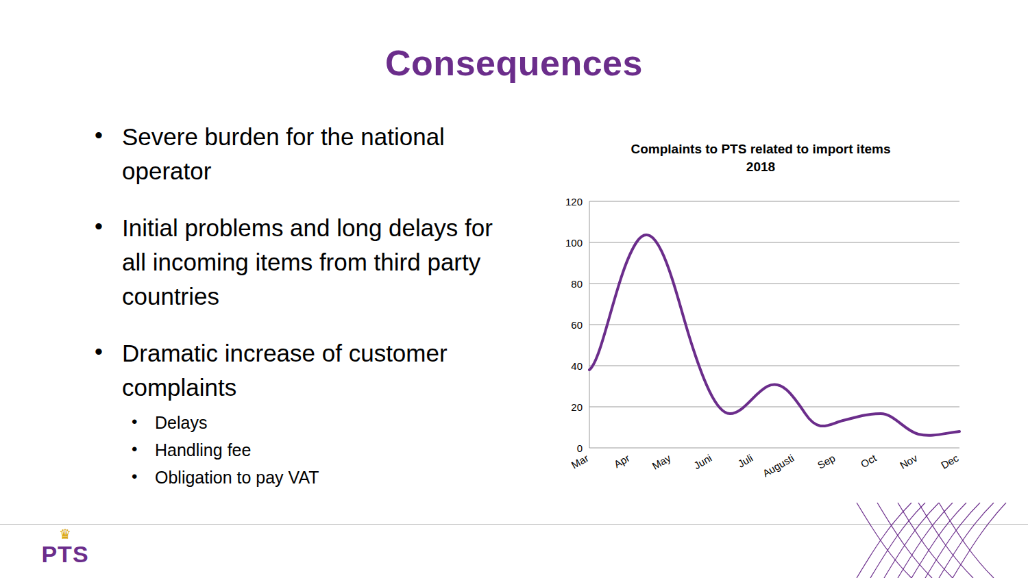Consequences
Severe burden for the national operator
Initial problems and long delays for all incoming items from third party countries
Dramatic increase of customer complaints
Delays
Handling fee
Obligation to pay VAT
Complaints to PTS related to import items
2018
120 100 80 60 40 20 0 Mar Apr May Juni Juli Augusti Sep Oct Nov Dec
♛
PTS